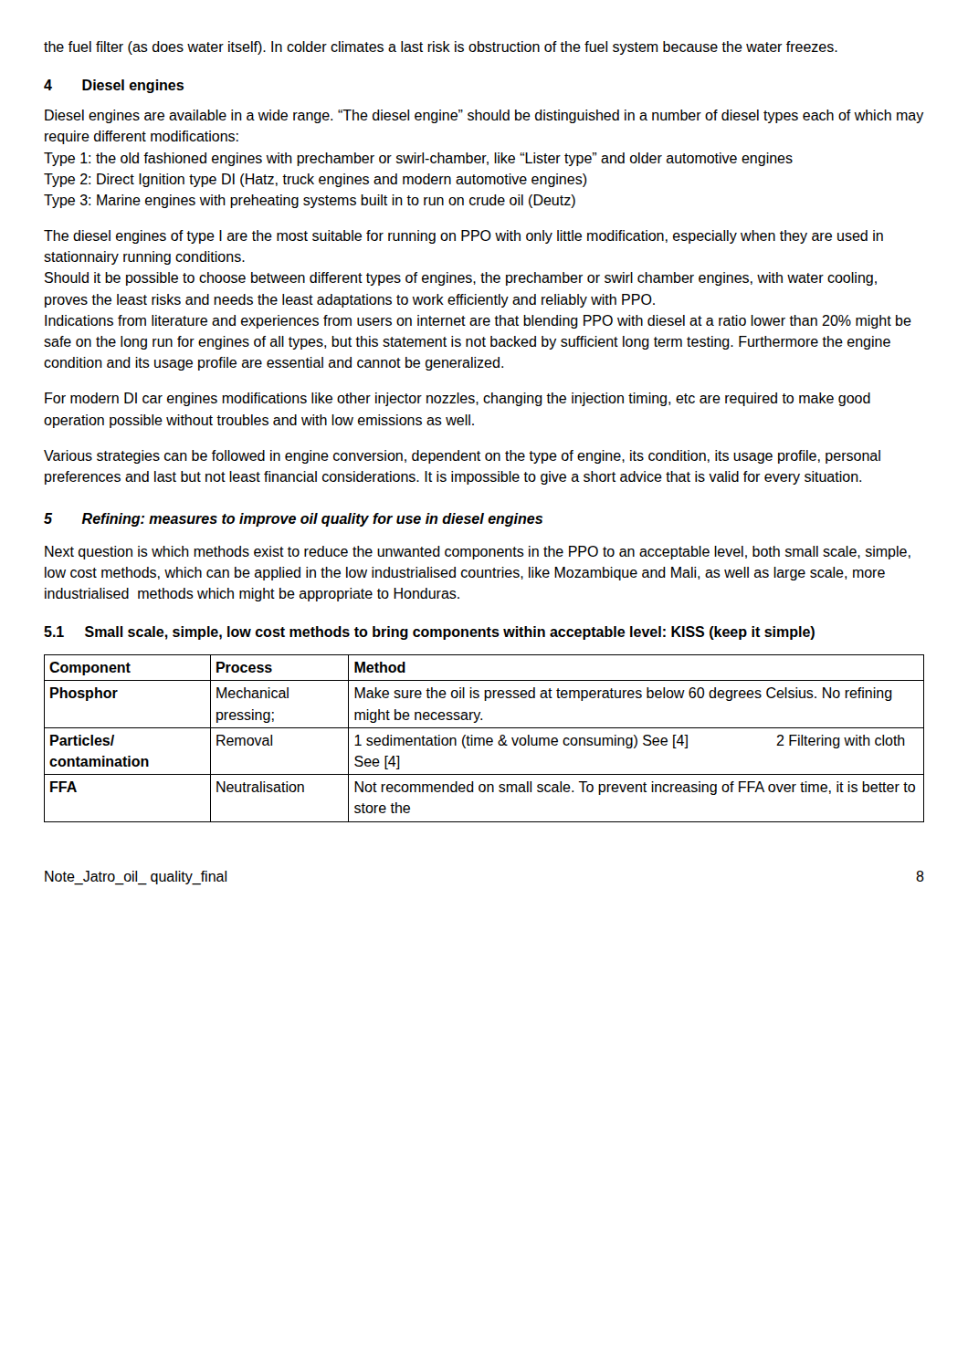the fuel filter (as does water itself). In colder climates a last risk is obstruction of the fuel system because the water freezes.
4 Diesel engines
Diesel engines are available in a wide range. “The diesel engine” should be distinguished in a number of diesel types each of which may require different modifications:
Type 1: the old fashioned engines with prechamber or swirl-chamber, like “Lister type” and older automotive engines
Type 2: Direct Ignition type DI (Hatz, truck engines and modern automotive engines)
Type 3: Marine engines with preheating systems built in to run on crude oil (Deutz)
The diesel engines of type I are the most suitable for running on PPO with only little modification, especially when they are used in stationnairy running conditions.
Should it be possible to choose between different types of engines, the prechamber or swirl chamber engines, with water cooling, proves the least risks and needs the least adaptations to work efficiently and reliably with PPO.
Indications from literature and experiences from users on internet are that blending PPO with diesel at a ratio lower than 20% might be safe on the long run for engines of all types, but this statement is not backed by sufficient long term testing. Furthermore the engine condition and its usage profile are essential and cannot be generalized.
For modern DI car engines modifications like other injector nozzles, changing the injection timing, etc are required to make good operation possible without troubles and with low emissions as well.
Various strategies can be followed in engine conversion, dependent on the type of engine, its condition, its usage profile, personal preferences and last but not least financial considerations. It is impossible to give a short advice that is valid for every situation.
5 Refining: measures to improve oil quality for use in diesel engines
Next question is which methods exist to reduce the unwanted components in the PPO to an acceptable level, both small scale, simple, low cost methods, which can be applied in the low industrialised countries, like Mozambique and Mali, as well as large scale, more industrialised methods which might be appropriate to Honduras.
5.1 Small scale, simple, low cost methods to bring components within acceptable level: KISS (keep it simple)
| Component | Process | Method |
| --- | --- | --- |
| Phosphor | Mechanical pressing; | Make sure the oil is pressed at temperatures below 60 degrees Celsius. No refining might be necessary. |
| Particles/ contamination | Removal | 1 sedimentation (time & volume consuming) See [4] 2 Filtering with cloth See [4] |
| FFA | Neutralisation | Not recommended on small scale. To prevent increasing of FFA over time, it is better to store the |
Note_Jatro_oil_ quality_final 8